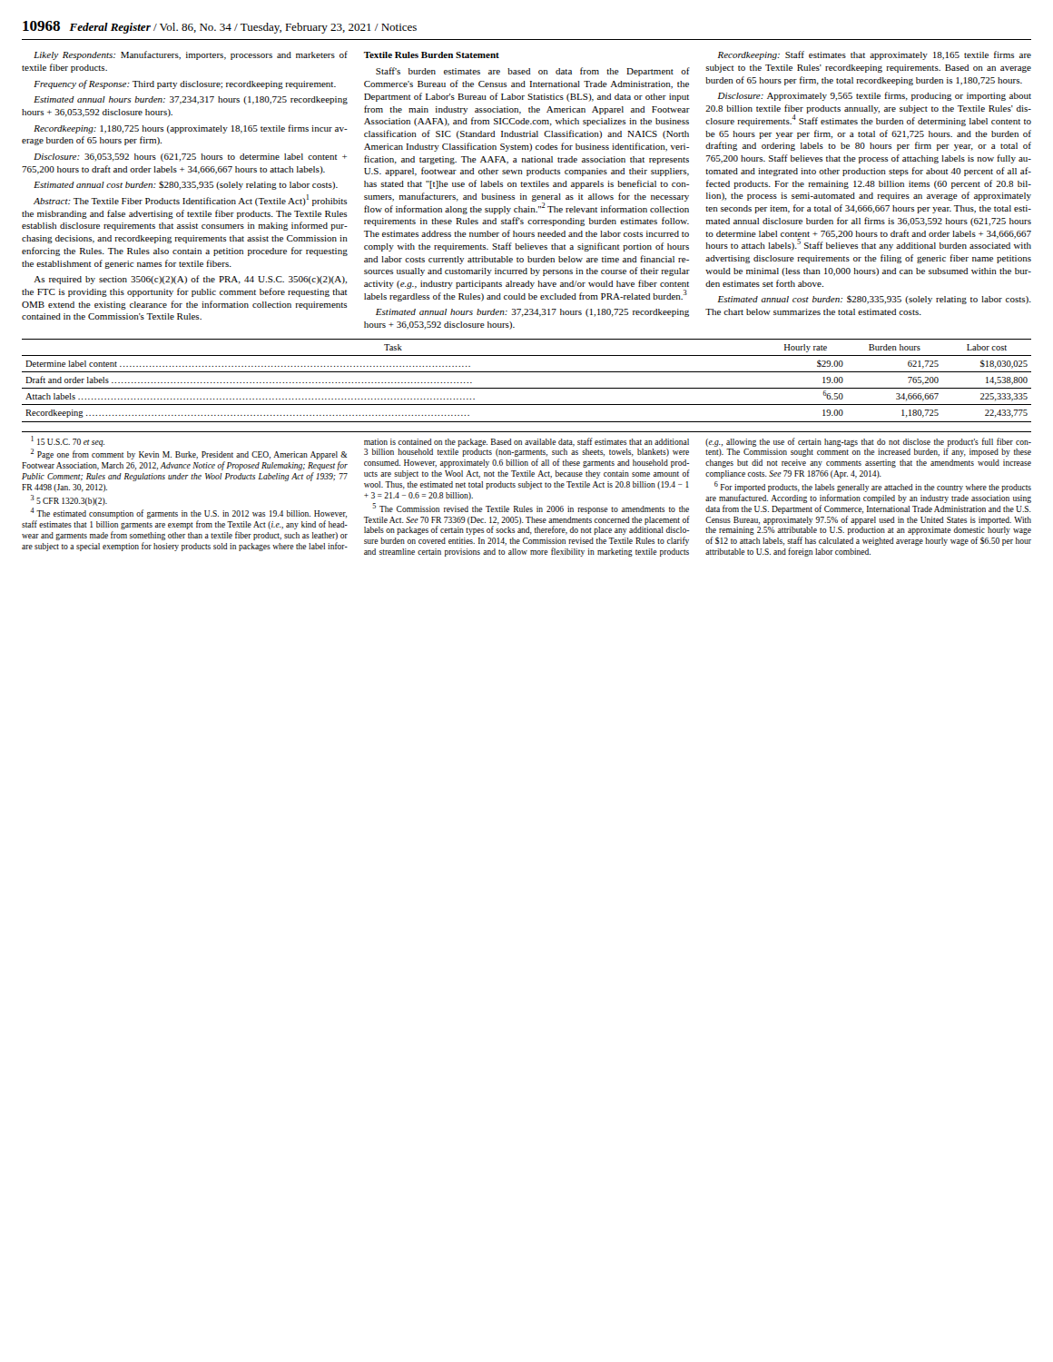10968 Federal Register / Vol. 86, No. 34 / Tuesday, February 23, 2021 / Notices
Likely Respondents: Manufacturers, importers, processors and marketers of textile fiber products.
Frequency of Response: Third party disclosure; recordkeeping requirement.
Estimated annual hours burden: 37,234,317 hours (1,180,725 recordkeeping hours + 36,053,592 disclosure hours).
Recordkeeping: 1,180,725 hours (approximately 18,165 textile firms incur average burden of 65 hours per firm).
Disclosure: 36,053,592 hours (621,725 hours to determine label content + 765,200 hours to draft and order labels + 34,666,667 hours to attach labels).
Estimated annual cost burden: $280,335,935 (solely relating to labor costs).
Abstract: The Textile Fiber Products Identification Act (Textile Act)1 prohibits the misbranding and false advertising of textile fiber products. The Textile Rules establish disclosure requirements that assist consumers in making informed purchasing decisions, and recordkeeping requirements that assist the Commission in enforcing the Rules. The Rules also contain a petition procedure for requesting the establishment of generic names for textile fibers.
As required by section 3506(c)(2)(A) of the PRA, 44 U.S.C. 3506(c)(2)(A), the FTC is providing this opportunity for public comment before requesting that OMB extend the existing clearance for the information collection requirements contained in the Commission's Textile Rules.
Textile Rules Burden Statement
Staff's burden estimates are based on data from the Department of Commerce's Bureau of the Census and International Trade Administration, the Department of Labor's Bureau of Labor Statistics (BLS), and data or other input from the main industry association, the American Apparel and Footwear Association (AAFA), and from SICCode.com, which specializes in the business classification of SIC (Standard Industrial Classification) and NAICS (North American Industry Classification System) codes for business identification, verification, and targeting. The AAFA, a national trade association that represents U.S. apparel, footwear and other sewn products companies and their suppliers, has stated that ''[t]he use of labels on textiles and apparels is beneficial to consumers, manufacturers, and business in general as it allows for the necessary flow of information along the supply chain.''2 The relevant information collection requirements in these Rules and staff's corresponding burden estimates follow. The estimates address the number of hours needed and the labor costs incurred to comply with the requirements. Staff believes that a significant portion of hours and labor costs currently attributable to burden below are time and financial resources usually and customarily incurred by persons in the course of their regular activity (e.g., industry participants already have and/or would have fiber content labels regardless of the Rules) and could be excluded from PRA-related burden.3
Estimated annual hours burden: 37,234,317 hours (1,180,725 recordkeeping hours + 36,053,592 disclosure hours).
Recordkeeping: Staff estimates that approximately 18,165 textile firms are subject to the Textile Rules' recordkeeping requirements. Based on an average burden of 65 hours per firm, the total recordkeeping burden is 1,180,725 hours.
Disclosure: Approximately 9,565 textile firms, producing or importing about 20.8 billion textile fiber products annually, are subject to the Textile Rules' disclosure requirements.4 Staff estimates the burden of determining label content to be 65 hours per year per firm, or a total of 621,725 hours. and the burden of drafting and ordering labels to be 80 hours per firm per year, or a total of 765,200 hours. Staff believes that the process of attaching labels is now fully automated and integrated into other production steps for about 40 percent of all affected products. For the remaining 12.48 billion items (60 percent of 20.8 billion), the process is semi-automated and requires an average of approximately ten seconds per item, for a total of 34,666,667 hours per year. Thus, the total estimated annual disclosure burden for all firms is 36,053,592 hours (621,725 hours to determine label content + 765,200 hours to draft and order labels + 34,666,667 hours to attach labels).5 Staff believes that any additional burden associated with advertising disclosure requirements or the filing of generic fiber name petitions would be minimal (less than 10,000 hours) and can be subsumed within the burden estimates set forth above.
Estimated annual cost burden: $280,335,935 (solely relating to labor costs). The chart below summarizes the total estimated costs.
| Task | Hourly rate | Burden hours | Labor cost |
| --- | --- | --- | --- |
| Determine label content ........................................................................................................... | $29.00 | 621,725 | $18,030,025 |
| Draft and order labels .............................................................................................................. | 19.00 | 765,200 | 14,538,800 |
| Attach labels ......................................................................................................................... | 6 6.50 | 34,666,667 | 225,333,335 |
| Recordkeeping ..................................................................................................................... | 19.00 | 1,180,725 | 22,433,775 |
1 15 U.S.C. 70 et seq.
2 Page one from comment by Kevin M. Burke, President and CEO, American Apparel & Footwear Association, March 26, 2012, Advance Notice of Proposed Rulemaking; Request for Public Comment; Rules and Regulations under the Wool Products Labeling Act of 1939; 77 FR 4498 (Jan. 30, 2012).
3 5 CFR 1320.3(b)(2).
4 The estimated consumption of garments in the U.S. in 2012 was 19.4 billion. However, staff estimates that 1 billion garments are exempt from the Textile Act (i.e., any kind of headwear and garments made from something other than a textile fiber product, such as leather) or are subject to a special exemption for hosiery products sold in packages where the label information is contained on the package. Based on available data, staff estimates that an additional 3 billion household textile products (non-garments, such as sheets, towels, blankets) were consumed. However, approximately 0.6 billion of all of these garments and household products are subject to the Wool Act, not the Textile Act, because they contain some amount of wool. Thus, the estimated net total products subject to the Textile Act is 20.8 billion (19.4 − 1 + 3 = 21.4 − 0.6 = 20.8 billion).
5 The Commission revised the Textile Rules in 2006 in response to amendments to the Textile Act. See 70 FR 73369 (Dec. 12, 2005). These amendments concerned the placement of labels on packages of certain types of socks and, therefore, do not place any additional disclosure burden on covered entities. In 2014, the Commission revised the Textile Rules to clarify and streamline certain provisions and to allow more flexibility in marketing textile products (e.g., allowing the use of certain hang-tags that do not disclose the product's full fiber content). The Commission sought comment on the increased burden, if any, imposed by these changes but did not receive any comments asserting that the amendments would increase compliance costs. See 79 FR 18766 (Apr. 4, 2014).
6 For imported products, the labels generally are attached in the country where the products are manufactured. According to information compiled by an industry trade association using data from the U.S. Department of Commerce, International Trade Administration and the U.S. Census Bureau, approximately 97.5% of apparel used in the United States is imported. With the remaining 2.5% attributable to U.S. production at an approximate domestic hourly wage of $12 to attach labels, staff has calculated a weighted average hourly wage of $6.50 per hour attributable to U.S. and foreign labor combined.